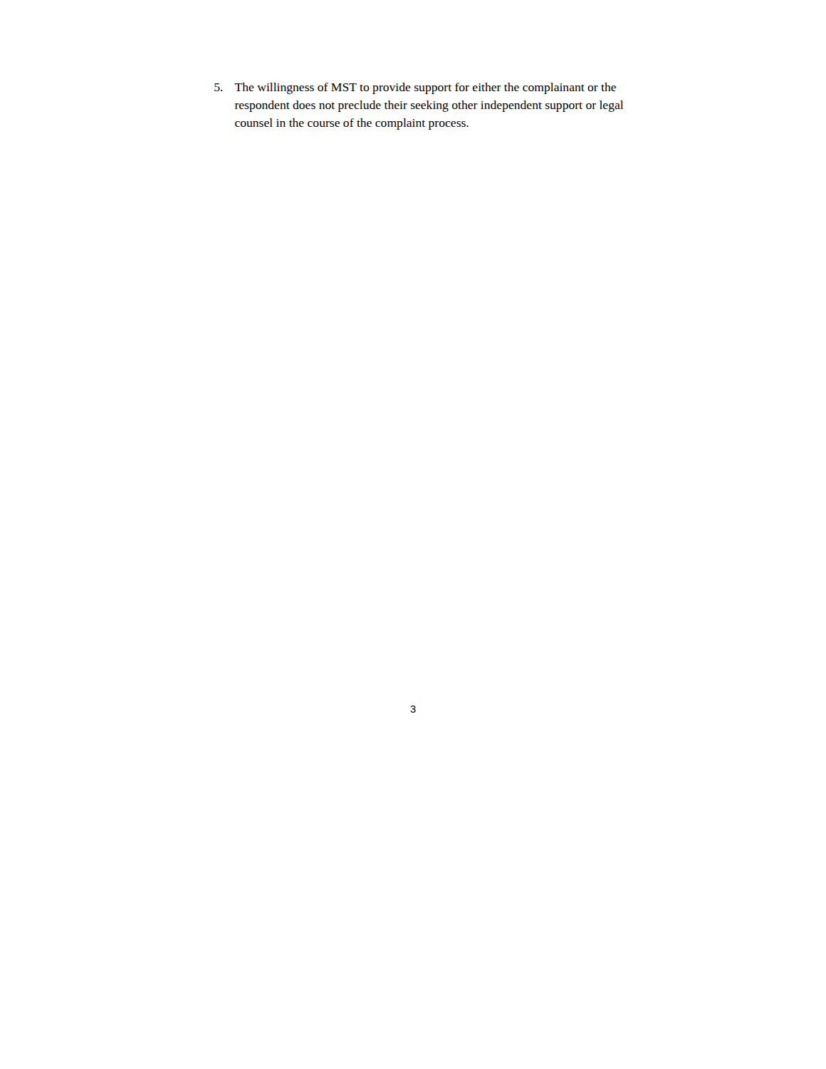The willingness of MST to provide support for either the complainant or the respondent does not preclude their seeking other independent support or legal counsel in the course of the complaint process.
3